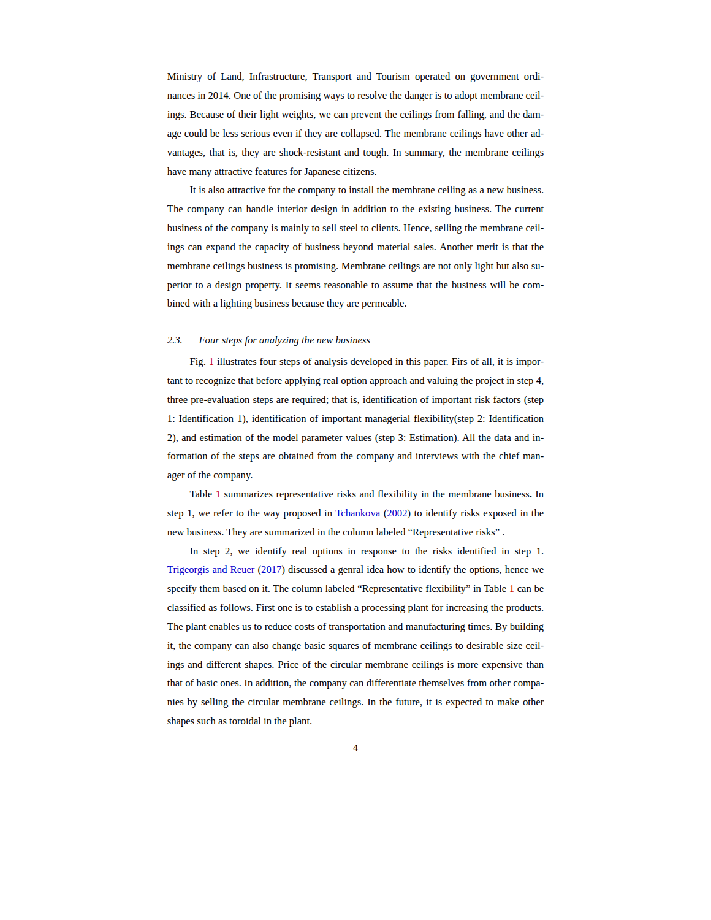Ministry of Land, Infrastructure, Transport and Tourism operated on government ordinances in 2014. One of the promising ways to resolve the danger is to adopt membrane ceilings. Because of their light weights, we can prevent the ceilings from falling, and the damage could be less serious even if they are collapsed. The membrane ceilings have other advantages, that is, they are shock-resistant and tough. In summary, the membrane ceilings have many attractive features for Japanese citizens.
It is also attractive for the company to install the membrane ceiling as a new business. The company can handle interior design in addition to the existing business. The current business of the company is mainly to sell steel to clients. Hence, selling the membrane ceilings can expand the capacity of business beyond material sales. Another merit is that the membrane ceilings business is promising. Membrane ceilings are not only light but also superior to a design property. It seems reasonable to assume that the business will be combined with a lighting business because they are permeable.
2.3. Four steps for analyzing the new business
Fig. 1 illustrates four steps of analysis developed in this paper. Firs of all, it is important to recognize that before applying real option approach and valuing the project in step 4, three pre-evaluation steps are required; that is, identification of important risk factors (step 1: Identification 1), identification of important managerial flexibility(step 2: Identification 2), and estimation of the model parameter values (step 3: Estimation). All the data and information of the steps are obtained from the company and interviews with the chief manager of the company.
Table 1 summarizes representative risks and flexibility in the membrane business. In step 1, we refer to the way proposed in Tchankova (2002) to identify risks exposed in the new business. They are summarized in the column labeled “Representative risks” .
In step 2, we identify real options in response to the risks identified in step 1. Trigeorgis and Reuer (2017) discussed a genral idea how to identify the options, hence we specify them based on it. The column labeled “Representative flexibility” in Table 1 can be classified as follows. First one is to establish a processing plant for increasing the products. The plant enables us to reduce costs of transportation and manufacturing times. By building it, the company can also change basic squares of membrane ceilings to desirable size ceilings and different shapes. Price of the circular membrane ceilings is more expensive than that of basic ones. In addition, the company can differentiate themselves from other companies by selling the circular membrane ceilings. In the future, it is expected to make other shapes such as toroidal in the plant.
4